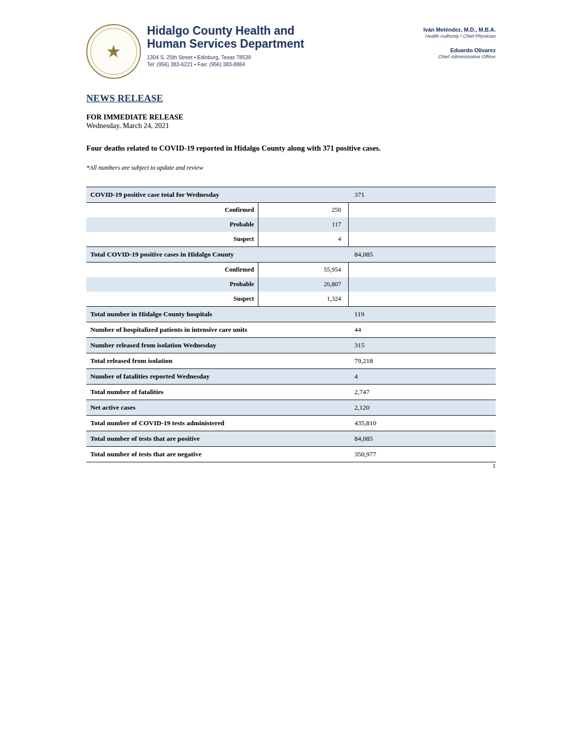★
Hidalgo County Health and
Human Services Department
1304 S. 25th Street • Edinburg, Texas 78539
Tel: (956) 383-6221 • Fax: (956) 383-8864
Iván Meléndez, M.D., M.B.A.
Health Authority / Chief Physician
Eduardo Olivarez
Chief Administrative Officer
NEWS RELEASE
FOR IMMEDIATE RELEASE
Wednesday, March 24, 2021
Four deaths related to COVID-19 reported in Hidalgo County along with 371 positive cases.
*All numbers are subject to update and review
| COVID-19 positive case total for Wednesday | 371 |
| Confirmed | 250 | |
| Probable | 117 | |
| Suspect | 4 | |
| Total COVID-19 positive cases in Hidalgo County | 84,085 |
| Confirmed | 55,954 | |
| Probable | 26,807 | |
| Suspect | 1,324 | |
| Total number in Hidalgo County hospitals | 119 |
| Number of hospitalized patients in intensive care units | 44 |
| Number released from isolation Wednesday | 315 |
| Total released from isolation | 79,218 |
| Number of fatalities reported Wednesday | 4 |
| Total number of fatalities | 2,747 |
| Net active cases | 2,120 |
| Total number of COVID-19 tests administered | 435,810 |
| Total number of tests that are positive | 84,085 |
| Total number of tests that are negative | 350,977 |
1